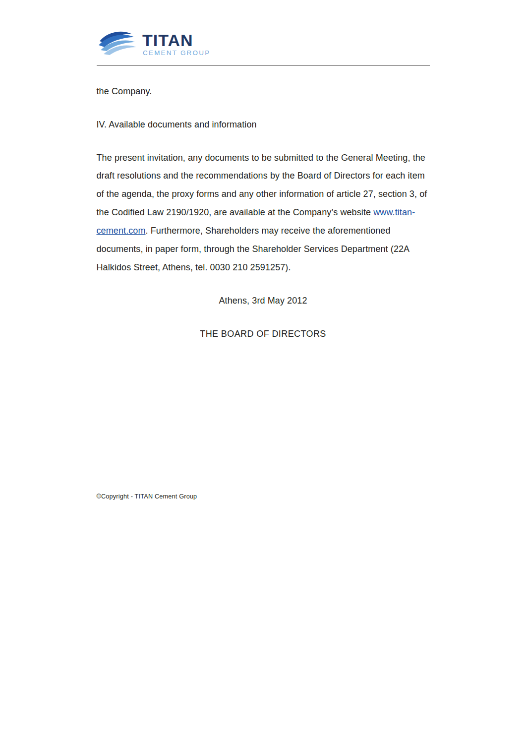TITAN CEMENT GROUP
the Company.
IV. Available documents and information
The present invitation, any documents to be submitted to the General Meeting, the draft resolutions and the recommendations by the Board of Directors for each item of the agenda, the proxy forms and any other information of article 27, section 3, of the Codified Law 2190/1920, are available at the Company’s website www.titan-cement.com. Furthermore, Shareholders may receive the aforementioned documents, in paper form, through the Shareholder Services Department (22A Halkidos Street, Athens, tel. 0030 210 2591257).
Athens, 3rd May 2012
THE BOARD OF DIRECTORS
©Copyright - TITAN Cement Group